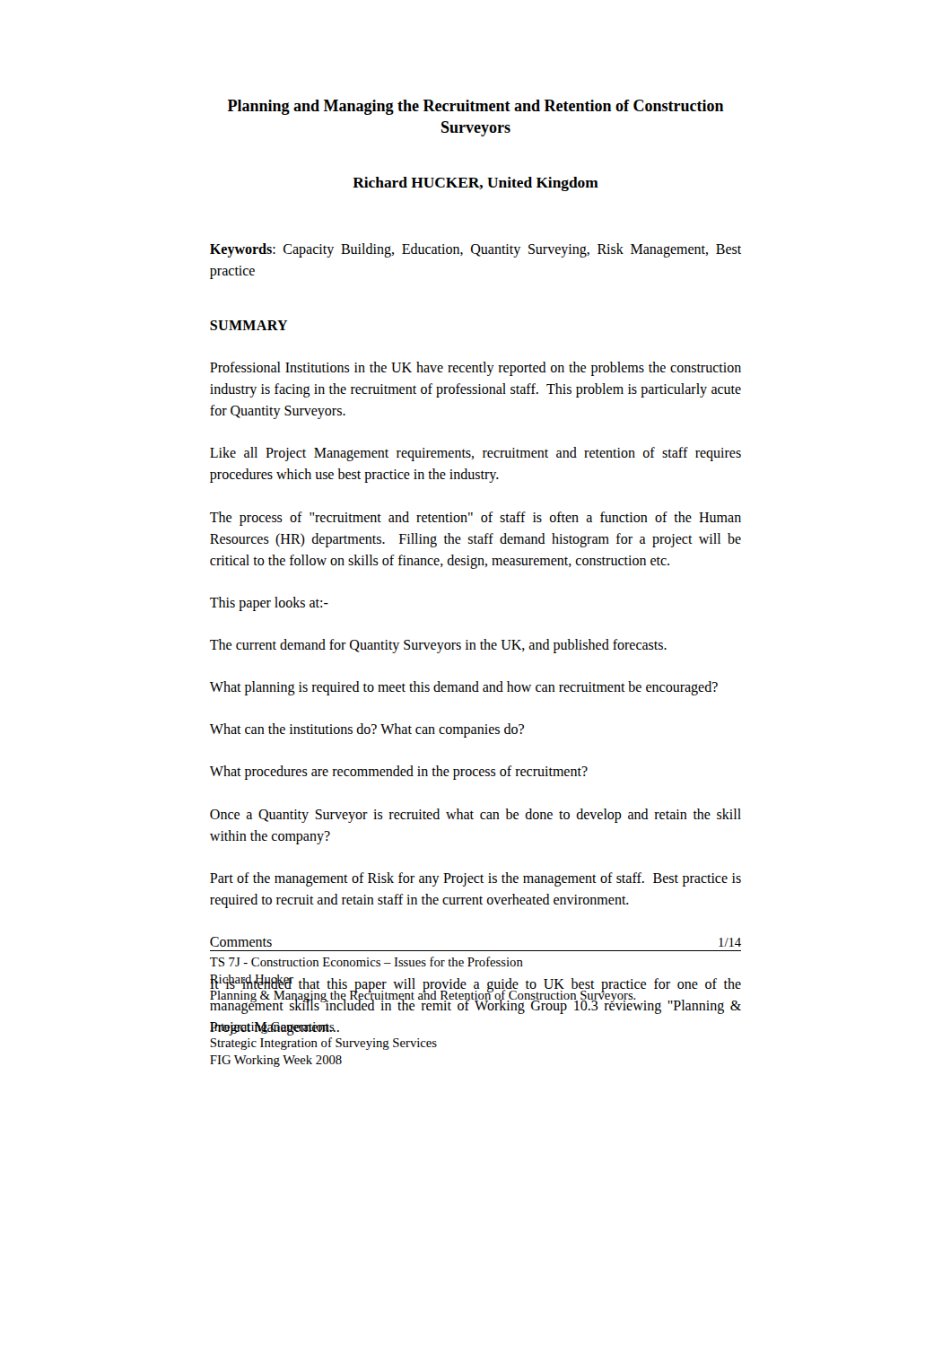Planning and Managing the Recruitment and Retention of Construction
Surveyors
Richard HUCKER, United Kingdom
Keywords: Capacity Building, Education, Quantity Surveying, Risk Management, Best practice
SUMMARY
Professional Institutions in the UK have recently reported on the problems the construction industry is facing in the recruitment of professional staff. This problem is particularly acute for Quantity Surveyors.
Like all Project Management requirements, recruitment and retention of staff requires procedures which use best practice in the industry.
The process of "recruitment and retention" of staff is often a function of the Human Resources (HR) departments. Filling the staff demand histogram for a project will be critical to the follow on skills of finance, design, measurement, construction etc.
This paper looks at:-
The current demand for Quantity Surveyors in the UK, and published forecasts.
What planning is required to meet this demand and how can recruitment be encouraged?
What can the institutions do? What can companies do?
What procedures are recommended in the process of recruitment?
Once a Quantity Surveyor is recruited what can be done to develop and retain the skill within the company?
Part of the management of Risk for any Project is the management of staff. Best practice is required to recruit and retain staff in the current overheated environment.
Comments
It is intended that this paper will provide a guide to UK best practice for one of the management skills included in the remit of Working Group 10.3 reviewing "Planning & Project Management...
1/14
TS 7J - Construction Economics – Issues for the Profession
Richard Hucker
Planning & Managing the Recruitment and Retention of Construction Surveyors.
Integrating Generations
Strategic Integration of Surveying Services
FIG Working Week 2008